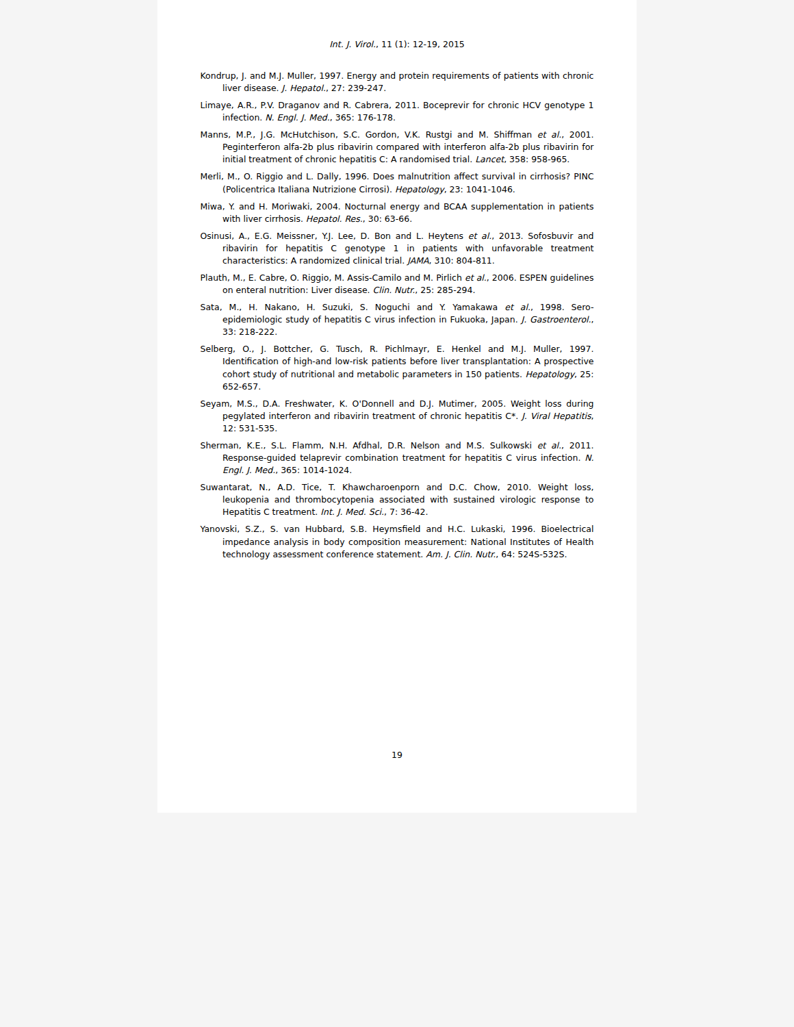Int. J. Virol., 11 (1): 12-19, 2015
Kondrup, J. and M.J. Muller, 1997. Energy and protein requirements of patients with chronic liver disease. J. Hepatol., 27: 239-247.
Limaye, A.R., P.V. Draganov and R. Cabrera, 2011. Boceprevir for chronic HCV genotype 1 infection. N. Engl. J. Med., 365: 176-178.
Manns, M.P., J.G. McHutchison, S.C. Gordon, V.K. Rustgi and M. Shiffman et al., 2001. Peginterferon alfa-2b plus ribavirin compared with interferon alfa-2b plus ribavirin for initial treatment of chronic hepatitis C: A randomised trial. Lancet, 358: 958-965.
Merli, M., O. Riggio and L. Dally, 1996. Does malnutrition affect survival in cirrhosis? PINC (Policentrica Italiana Nutrizione Cirrosi). Hepatology, 23: 1041-1046.
Miwa, Y. and H. Moriwaki, 2004. Nocturnal energy and BCAA supplementation in patients with liver cirrhosis. Hepatol. Res., 30: 63-66.
Osinusi, A., E.G. Meissner, Y.J. Lee, D. Bon and L. Heytens et al., 2013. Sofosbuvir and ribavirin for hepatitis C genotype 1 in patients with unfavorable treatment characteristics: A randomized clinical trial. JAMA, 310: 804-811.
Plauth, M., E. Cabre, O. Riggio, M. Assis-Camilo and M. Pirlich et al., 2006. ESPEN guidelines on enteral nutrition: Liver disease. Clin. Nutr., 25: 285-294.
Sata, M., H. Nakano, H. Suzuki, S. Noguchi and Y. Yamakawa et al., 1998. Sero-epidemiologic study of hepatitis C virus infection in Fukuoka, Japan. J. Gastroenterol., 33: 218-222.
Selberg, O., J. Bottcher, G. Tusch, R. Pichlmayr, E. Henkel and M.J. Muller, 1997. Identification of high-and low-risk patients before liver transplantation: A prospective cohort study of nutritional and metabolic parameters in 150 patients. Hepatology, 25: 652-657.
Seyam, M.S., D.A. Freshwater, K. O'Donnell and D.J. Mutimer, 2005. Weight loss during pegylated interferon and ribavirin treatment of chronic hepatitis C*. J. Viral Hepatitis, 12: 531-535.
Sherman, K.E., S.L. Flamm, N.H. Afdhal, D.R. Nelson and M.S. Sulkowski et al., 2011. Response-guided telaprevir combination treatment for hepatitis C virus infection. N. Engl. J. Med., 365: 1014-1024.
Suwantarat, N., A.D. Tice, T. Khawcharoenporn and D.C. Chow, 2010. Weight loss, leukopenia and thrombocytopenia associated with sustained virologic response to Hepatitis C treatment. Int. J. Med. Sci., 7: 36-42.
Yanovski, S.Z., S. van Hubbard, S.B. Heymsfield and H.C. Lukaski, 1996. Bioelectrical impedance analysis in body composition measurement: National Institutes of Health technology assessment conference statement. Am. J. Clin. Nutr., 64: 524S-532S.
19